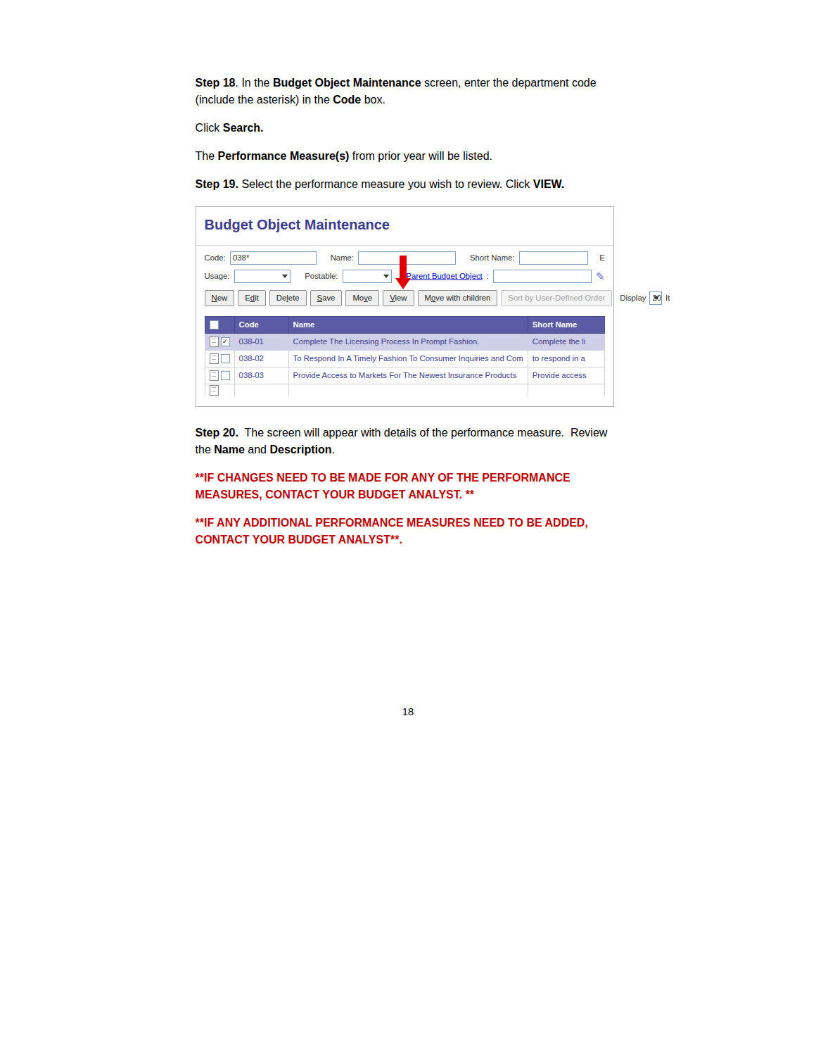Step 18. In the Budget Object Maintenance screen, enter the department code (include the asterisk) in the Code box.
Click Search.
The Performance Measure(s) from prior year will be listed.
Step 19. Select the performance measure you wish to review. Click VIEW.
Budget Object Maintenance
Code: 038* Name: Short Name: E
Usage: Postable: Parent Budget Object: ✎
New Edit Delete Save Move View Move with children Sort by User-Defined Order Display 20 It
| | Code | Name | Short Name |
| --- | --- | --- | --- |
| ✓ | 038-01 | Complete The Licensing Process In Prompt Fashion. | Complete the li |
| | 038-02 | To Respond In A Timely Fashion To Consumer Inquiries and Com | to respond in a |
| | 038-03 | Provide Access to Markets For The Newest Insurance Products | Provide access |
Step 20. The screen will appear with details of the performance measure. Review the Name and Description.
**IF CHANGES NEED TO BE MADE FOR ANY OF THE PERFORMANCE MEASURES, CONTACT YOUR BUDGET ANALYST. **
**IF ANY ADDITIONAL PERFORMANCE MEASURES NEED TO BE ADDED, CONTACT YOUR BUDGET ANALYST**.
18